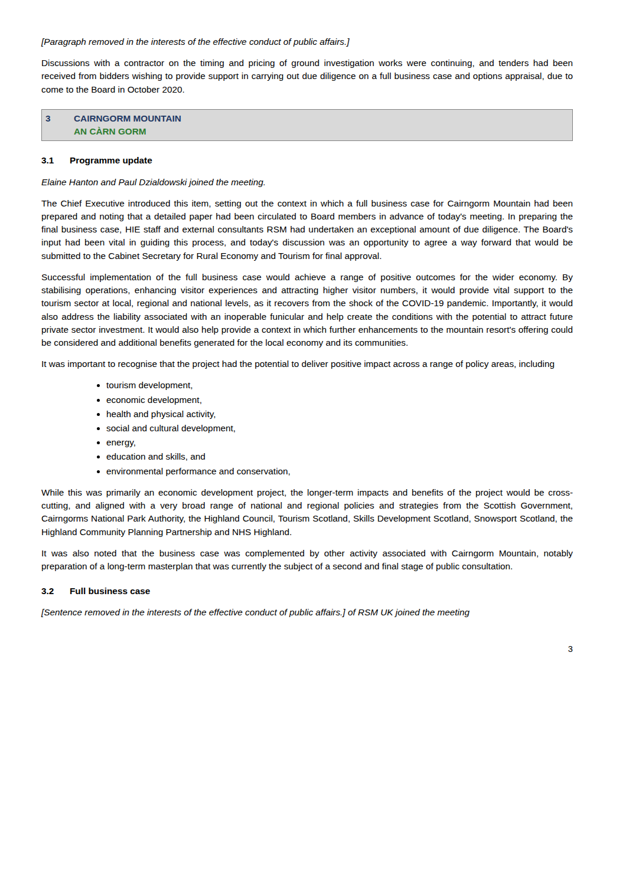[Paragraph removed in the interests of the effective conduct of public affairs.]
Discussions with a contractor on the timing and pricing of ground investigation works were continuing, and tenders had been received from bidders wishing to provide support in carrying out due diligence on a full business case and options appraisal, due to come to the Board in October 2020.
3 CAIRNGORM MOUNTAIN AN CÀRN GORM
3.1 Programme update
Elaine Hanton and Paul Dzialdowski joined the meeting.
The Chief Executive introduced this item, setting out the context in which a full business case for Cairngorm Mountain had been prepared and noting that a detailed paper had been circulated to Board members in advance of today's meeting. In preparing the final business case, HIE staff and external consultants RSM had undertaken an exceptional amount of due diligence. The Board's input had been vital in guiding this process, and today's discussion was an opportunity to agree a way forward that would be submitted to the Cabinet Secretary for Rural Economy and Tourism for final approval.
Successful implementation of the full business case would achieve a range of positive outcomes for the wider economy. By stabilising operations, enhancing visitor experiences and attracting higher visitor numbers, it would provide vital support to the tourism sector at local, regional and national levels, as it recovers from the shock of the COVID-19 pandemic. Importantly, it would also address the liability associated with an inoperable funicular and help create the conditions with the potential to attract future private sector investment. It would also help provide a context in which further enhancements to the mountain resort's offering could be considered and additional benefits generated for the local economy and its communities.
It was important to recognise that the project had the potential to deliver positive impact across a range of policy areas, including
tourism development,
economic development,
health and physical activity,
social and cultural development,
energy,
education and skills, and
environmental performance and conservation,
While this was primarily an economic development project, the longer-term impacts and benefits of the project would be cross-cutting, and aligned with a very broad range of national and regional policies and strategies from the Scottish Government, Cairngorms National Park Authority, the Highland Council, Tourism Scotland, Skills Development Scotland, Snowsport Scotland, the Highland Community Planning Partnership and NHS Highland.
It was also noted that the business case was complemented by other activity associated with Cairngorm Mountain, notably preparation of a long-term masterplan that was currently the subject of a second and final stage of public consultation.
3.2 Full business case
[Sentence removed in the interests of the effective conduct of public affairs.] of RSM UK joined the meeting
3